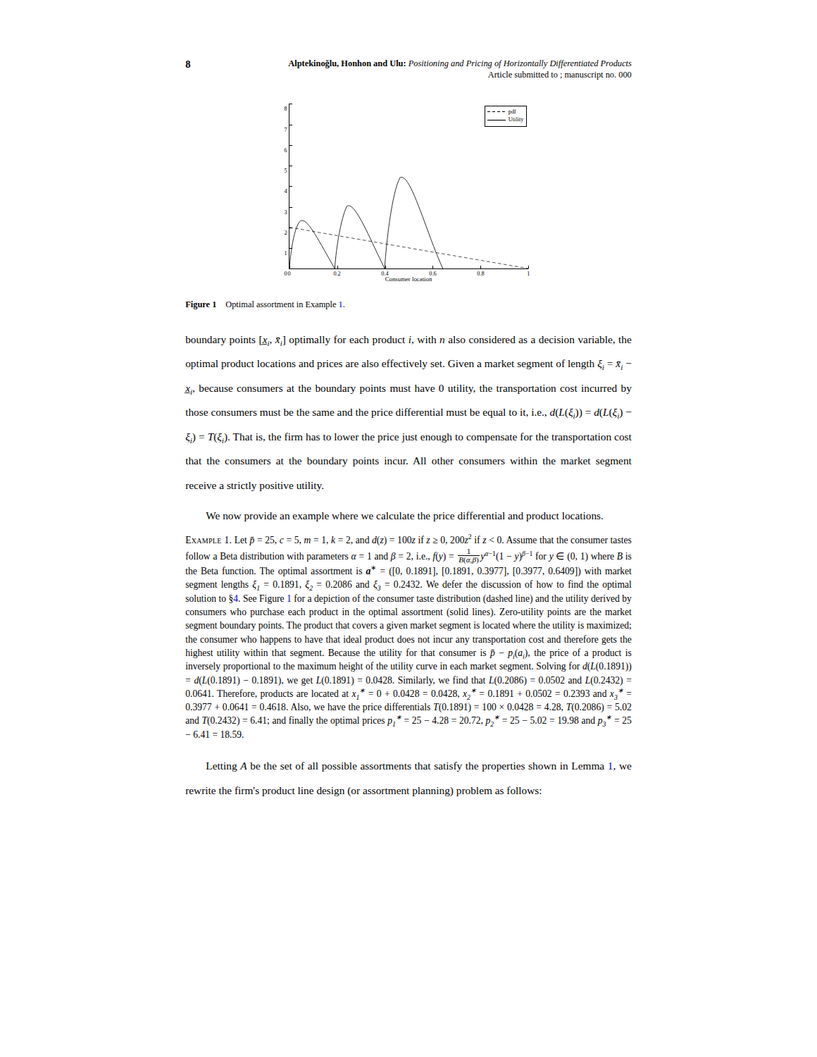8
Alptekinoğlu, Honhon and Ulu: Positioning and Pricing of Horizontally Differentiated Products
Article submitted to ; manuscript no. 000
8
7
6
5
4
3
2
1
0
0
0.2
0.4
0.6
0.8
1
pdf
Utility
Consumer location
Figure 1 Optimal assortment in Example 1.
boundary points [x̲i, x̄i] optimally for each product i, with n also considered as a decision variable, the optimal product locations and prices are also effectively set. Given a market segment of length ξi = x̄i − x̲i, because consumers at the boundary points must have 0 utility, the transportation cost incurred by those consumers must be the same and the price differential must be equal to it, i.e., d(L(ξi)) = d(L(ξi) − ξi) = T(ξi). That is, the firm has to lower the price just enough to compensate for the transportation cost that the consumers at the boundary points incur. All other consumers within the market segment receive a strictly positive utility.
We now provide an example where we calculate the price differential and product locations.
Example 1. Let p̄ = 25, c = 5, m = 1, k = 2, and d(z) = 100z if z ≥ 0, 200z2 if z < 0. Assume that the consumer tastes follow a Beta distribution with parameters α = 1 and β = 2, i.e., f(y) = 1 B(α,β) yα−1(1 − y)β−1 for y ∈ (0, 1) where B is the Beta function. The optimal assortment is a∗ = ([0, 0.1891], [0.1891, 0.3977], [0.3977, 0.6409]) with market segment lengths ξ1 = 0.1891, ξ2 = 0.2086 and ξ3 = 0.2432. We defer the discussion of how to find the optimal solution to §4. See Figure 1 for a depiction of the consumer taste distribution (dashed line) and the utility derived by consumers who purchase each product in the optimal assortment (solid lines). Zero-utility points are the market segment boundary points. The product that covers a given market segment is located where the utility is maximized; the consumer who happens to have that ideal product does not incur any transportation cost and therefore gets the highest utility within that segment. Because the utility for that consumer is p̄ − pi(ai), the price of a product is inversely proportional to the maximum height of the utility curve in each market segment. Solving for d(L(0.1891)) = d(L(0.1891) − 0.1891), we get L(0.1891) = 0.0428. Similarly, we find that L(0.2086) = 0.0502 and L(0.2432) = 0.0641. Therefore, products are located at x1∗ = 0 + 0.0428 = 0.0428, x2∗ = 0.1891 + 0.0502 = 0.2393 and x3∗ = 0.3977 + 0.0641 = 0.4618. Also, we have the price differentials T(0.1891) = 100 × 0.0428 = 4.28, T(0.2086) = 5.02 and T(0.2432) = 6.41; and finally the optimal prices p1∗ = 25 − 4.28 = 20.72, p2∗ = 25 − 5.02 = 19.98 and p3∗ = 25 − 6.41 = 18.59.
Letting A be the set of all possible assortments that satisfy the properties shown in Lemma 1, we rewrite the firm's product line design (or assortment planning) problem as follows: